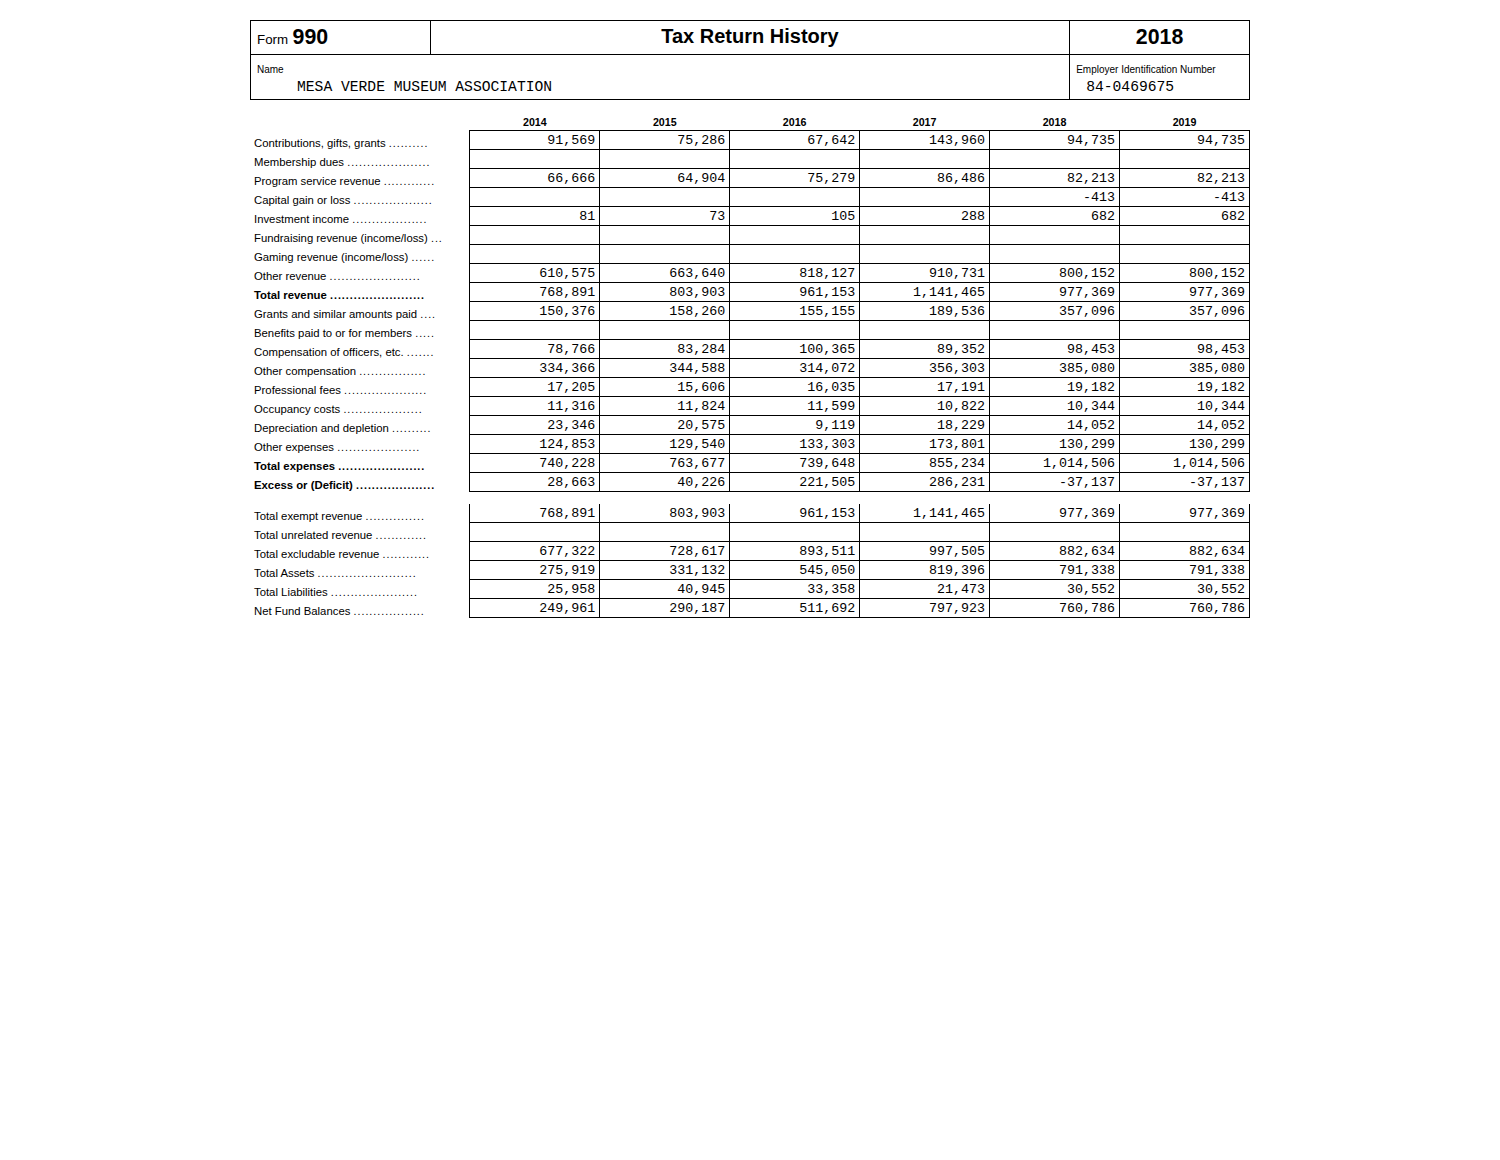| Form 990 | Tax Return History | 2018 |
| Name MESA VERDE MUSEUM ASSOCIATION | Employer Identification Number 84-0469675 |
| | 2014 | 2015 | 2016 | 2017 | 2018 | 2019 |
| --- | --- | --- | --- | --- | --- | --- |
| Contributions, gifts, grants .......... | 91,569 | 75,286 | 67,642 | 143,960 | 94,735 | 94,735 |
| Membership dues ..................... | | | | | | |
| Program service revenue ............. | 66,666 | 64,904 | 75,279 | 86,486 | 82,213 | 82,213 |
| Capital gain or loss .................... | | | | | -413 | -413 |
| Investment income ................... | 81 | 73 | 105 | 288 | 682 | 682 |
| Fundraising revenue (income/loss) ... | | | | | | |
| Gaming revenue (income/loss) ...... | | | | | | |
| Other revenue ....................... | 610,575 | 663,640 | 818,127 | 910,731 | 800,152 | 800,152 |
| Total revenue ........................ | 768,891 | 803,903 | 961,153 | 1,141,465 | 977,369 | 977,369 |
| Grants and similar amounts paid .... | 150,376 | 158,260 | 155,155 | 189,536 | 357,096 | 357,096 |
| Benefits paid to or for members ..... | | | | | | |
| Compensation of officers, etc. ....... | 78,766 | 83,284 | 100,365 | 89,352 | 98,453 | 98,453 |
| Other compensation ................. | 334,366 | 344,588 | 314,072 | 356,303 | 385,080 | 385,080 |
| Professional fees ..................... | 17,205 | 15,606 | 16,035 | 17,191 | 19,182 | 19,182 |
| Occupancy costs .................... | 11,316 | 11,824 | 11,599 | 10,822 | 10,344 | 10,344 |
| Depreciation and depletion .......... | 23,346 | 20,575 | 9,119 | 18,229 | 14,052 | 14,052 |
| Other expenses ..................... | 124,853 | 129,540 | 133,303 | 173,801 | 130,299 | 130,299 |
| Total expenses ...................... | 740,228 | 763,677 | 739,648 | 855,234 | 1,014,506 | 1,014,506 |
| Excess or (Deficit) .................... | 28,663 | 40,226 | 221,505 | 286,231 | -37,137 | -37,137 |
| Total exempt revenue ............... | 768,891 | 803,903 | 961,153 | 1,141,465 | 977,369 | 977,369 |
| Total unrelated revenue ............. | | | | | | |
| Total excludable revenue ............ | 677,322 | 728,617 | 893,511 | 997,505 | 882,634 | 882,634 |
| Total Assets ......................... | 275,919 | 331,132 | 545,050 | 819,396 | 791,338 | 791,338 |
| Total Liabilities ...................... | 25,958 | 40,945 | 33,358 | 21,473 | 30,552 | 30,552 |
| Net Fund Balances .................. | 249,961 | 290,187 | 511,692 | 797,923 | 760,786 | 760,786 |